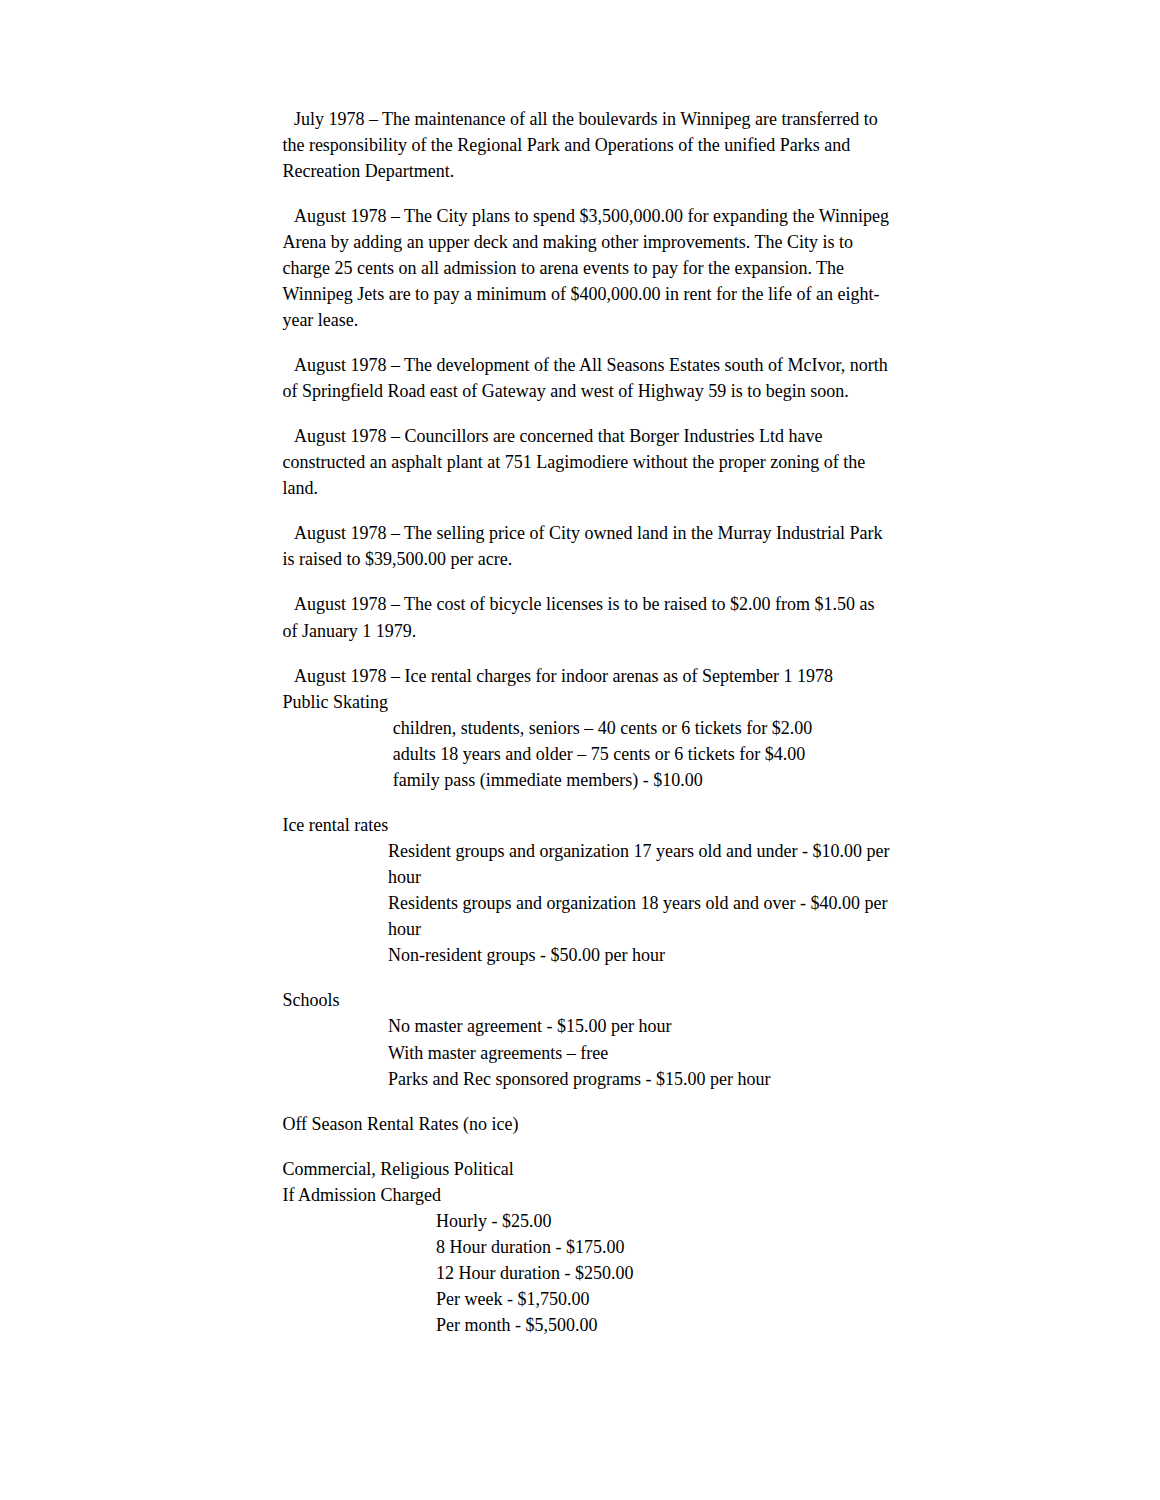July 1978 – The maintenance of all the boulevards in Winnipeg are transferred to the responsibility of the Regional Park and Operations of the unified Parks and Recreation Department.
August 1978 – The City plans to spend $3,500,000.00 for expanding the Winnipeg Arena by adding an upper deck and making other improvements. The City is to charge 25 cents on all admission to arena events to pay for the expansion. The Winnipeg Jets are to pay a minimum of $400,000.00 in rent for the life of an eight-year lease.
August 1978 – The development of the All Seasons Estates south of McIvor, north of Springfield Road east of Gateway and west of Highway 59 is to begin soon.
August 1978 – Councillors are concerned that Borger Industries Ltd have constructed an asphalt plant at 751 Lagimodiere without the proper zoning of the land.
August 1978 – The selling price of City owned land in the Murray Industrial Park is raised to $39,500.00 per acre.
August 1978 – The cost of bicycle licenses is to be raised to $2.00 from $1.50 as of January 1 1979.
August 1978 – Ice rental charges for indoor arenas as of September 1 1978
Public Skating
children, students, seniors – 40 cents or 6 tickets for $2.00
adults 18 years and older – 75 cents or 6 tickets for $4.00
family pass (immediate members) - $10.00
Ice rental rates
Resident groups and organization 17 years old and under - $10.00 per hour
Residents groups and organization 18 years old and over - $40.00 per hour
Non-resident groups - $50.00 per hour
Schools
No master agreement - $15.00 per hour
With master agreements – free
Parks and Rec sponsored programs - $15.00 per hour
Off Season Rental Rates (no ice)
Commercial, Religious Political
If Admission Charged
Hourly - $25.00
8 Hour duration - $175.00
12 Hour duration - $250.00
Per week - $1,750.00
Per month - $5,500.00